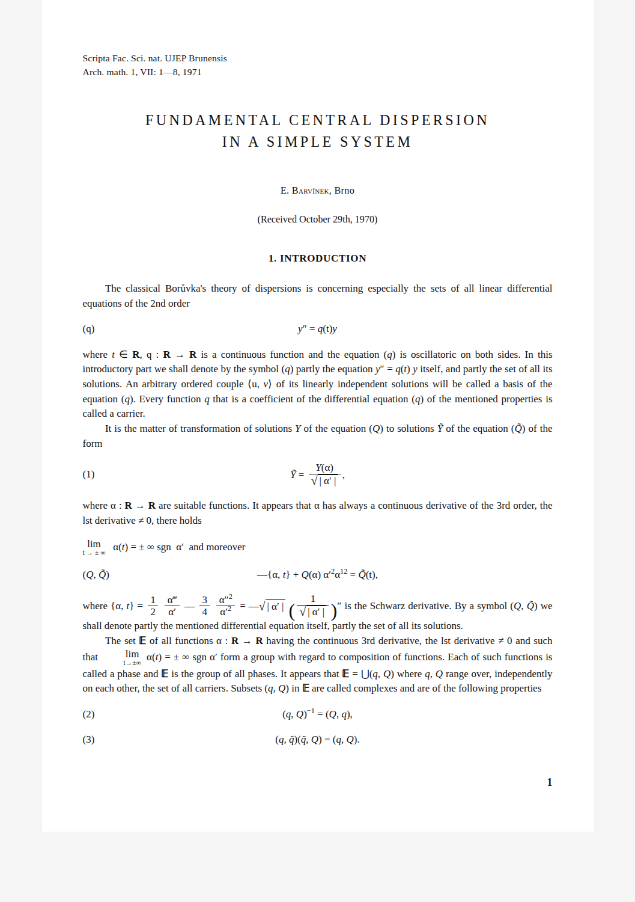Scripta Fac. Sci. nat. UJEP Brunensis
Arch. math. 1, VII: 1—8, 1971
FUNDAMENTAL CENTRAL DISPERSION
IN A SIMPLE SYSTEM
E. Barvínek, Brno
(Received October 29th, 1970)
1. INTRODUCTION
The classical Borůvka's theory of dispersions is concerning especially the sets of all linear differential equations of the 2nd order
(q)
y″ = q(t)y
where t ∈ R, q : R → R is a continuous function and the equation (q) is oscillatoric on both sides. In this introductory part we shall denote by the symbol (q) partly the equation y″ = q(t) y itself, and partly the set of all its solutions. An arbitrary ordered couple ⟨u, v⟩ of its linearly independent solutions will be called a basis of the equation (q). Every function q that is a coefficient of the differential equation (q) of the mentioned properties is called a carrier.
It is the matter of transformation of solutions Y of the equation (Q) to solutions Ỹ of the equation (Q̃) of the form
(1)
Ỹ = Y(α) | α′ |,
where α : R → R are suitable functions. It appears that α has always a continuous derivative of the 3rd order, the lst derivative ≠ 0, there holds
lim t → ± ∞ α(t) = ± ∞ sgn α′ and moreover
(Q, Q̃)
—{α, t} + Q(α) α′2α12 = Q̃(t),
where {α, t} = 12 α‴α′ — 34 α″2 α′2 = — | α′ | (1 | α′ |)″ is the Schwarz derivative. By a symbol (Q, Q̃) we shall denote partly the mentioned differential equation itself, partly the set of all its solutions.
The set 𝔼 of all functions α : R → R having the continuous 3rd derivative, the lst derivative ≠ 0 and such that lim t→±∞ α(t) = ± ∞ sgn α′ form a group with regard to composition of functions. Each of such functions is called a phase and 𝔼 is the group of all phases. It appears that 𝔼 = ⋃(q, Q) where q, Q range over, independently on each other, the set of all carriers. Subsets (q, Q) in 𝔼 are called complexes and are of the following properties
(2)
(q, Q)−1 = (Q, q),
(3)
(q, q̃)(q̃, Q) = (q, Q).
1